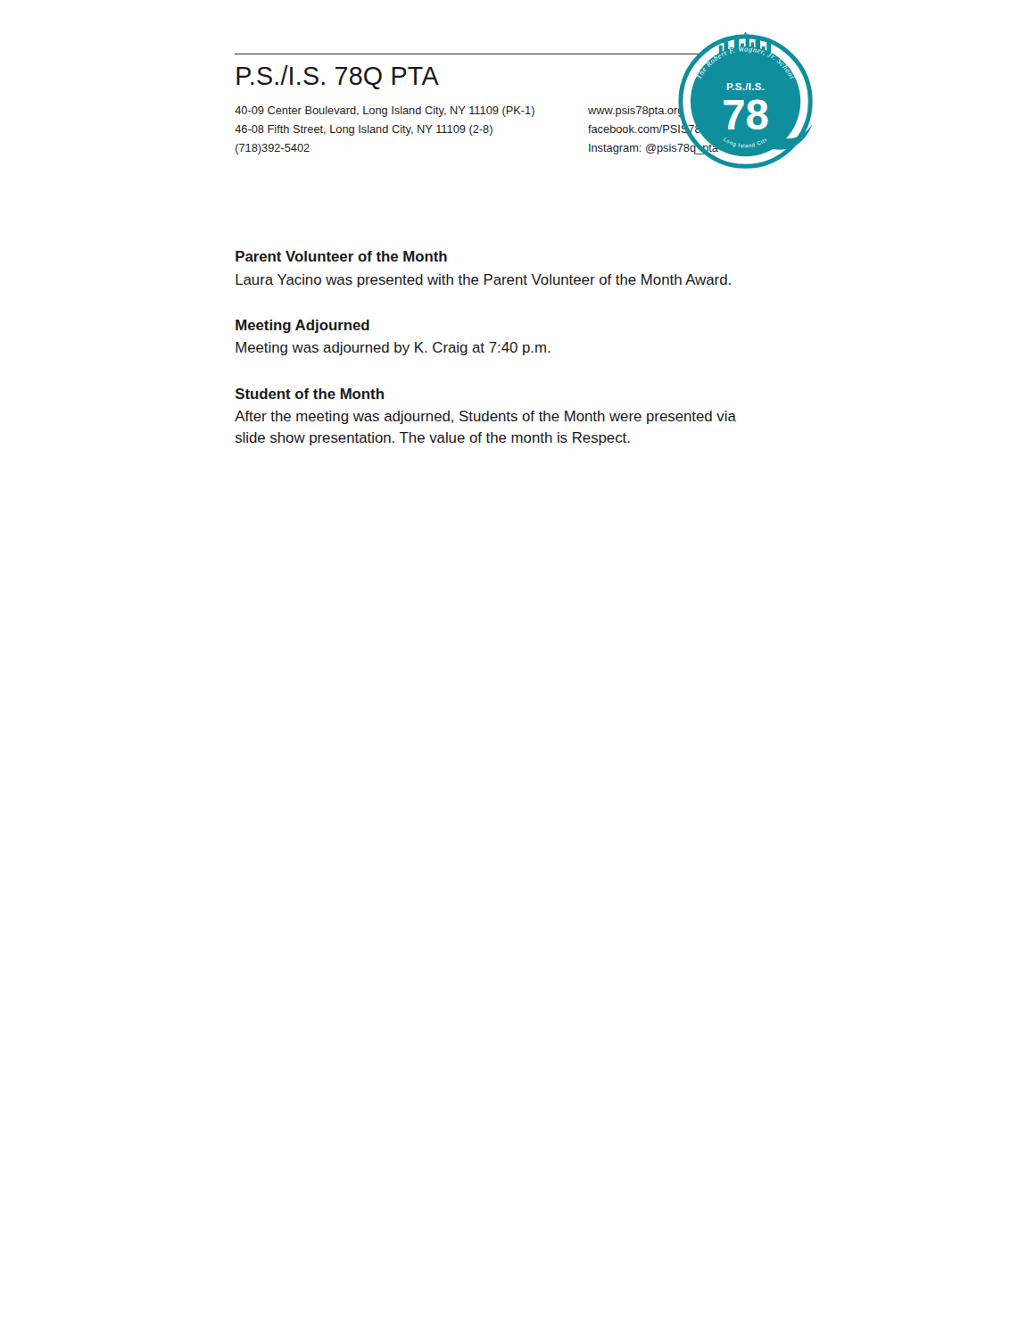P.S./I.S. 78Q PTA
40-09 Center Boulevard, Long Island City, NY 11109 (PK-1)
46-08 Fifth Street, Long Island City, NY 11109 (2-8)
(718)392-5402
www.psis78pta.org
facebook.com/PSIS78PTA
Instagram: @psis78q_pta
The Robert F. Wagner, Jr. School P.S./I.S. 78 Long Island City
Parent Volunteer of the Month
Laura Yacino was presented with the Parent Volunteer of the Month Award.
Meeting Adjourned
Meeting was adjourned by K. Craig at 7:40 p.m.
Student of the Month
After the meeting was adjourned, Students of the Month were presented via slide show presentation. The value of the month is Respect.